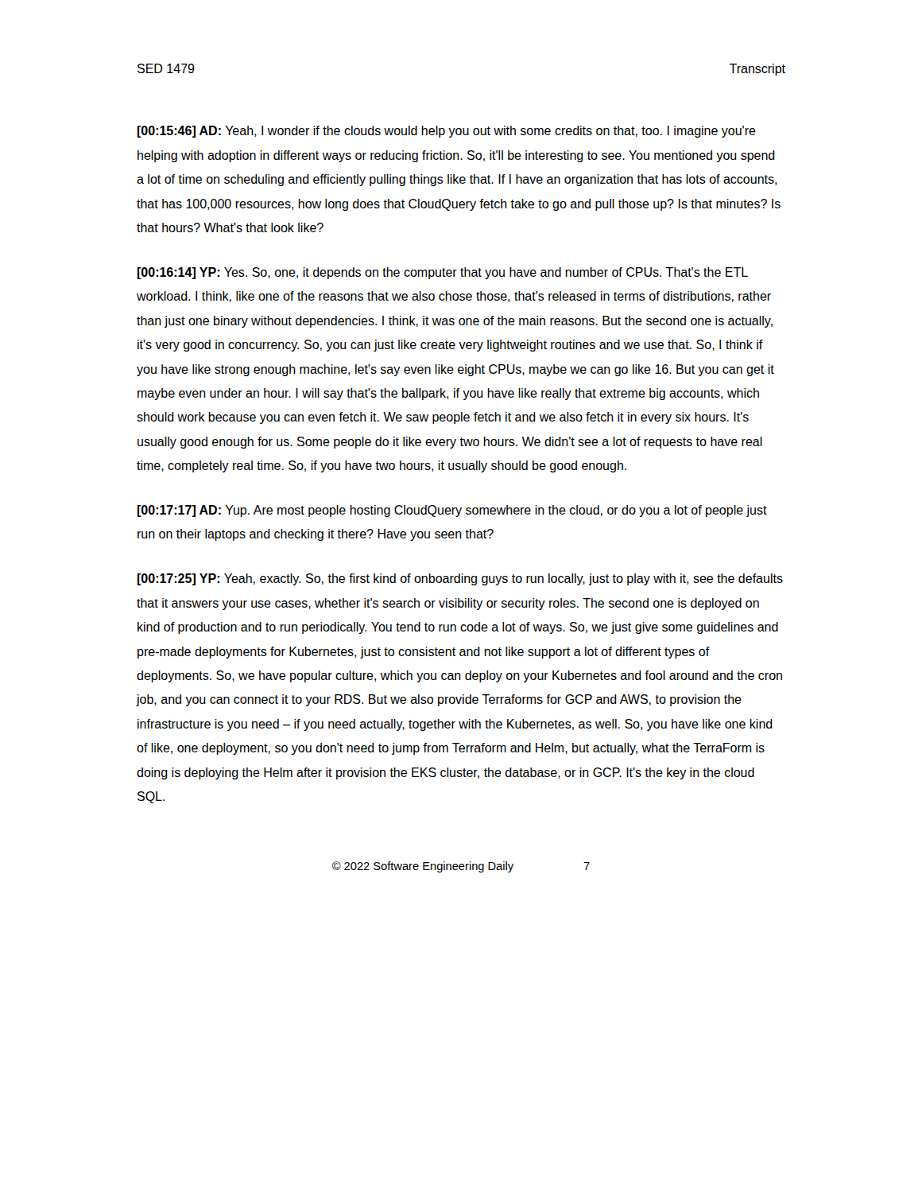SED 1479 Transcript
[00:15:46] AD: Yeah, I wonder if the clouds would help you out with some credits on that, too. I imagine you're helping with adoption in different ways or reducing friction. So, it'll be interesting to see. You mentioned you spend a lot of time on scheduling and efficiently pulling things like that. If I have an organization that has lots of accounts, that has 100,000 resources, how long does that CloudQuery fetch take to go and pull those up? Is that minutes? Is that hours? What's that look like?
[00:16:14] YP: Yes. So, one, it depends on the computer that you have and number of CPUs. That's the ETL workload. I think, like one of the reasons that we also chose those, that's released in terms of distributions, rather than just one binary without dependencies. I think, it was one of the main reasons. But the second one is actually, it's very good in concurrency. So, you can just like create very lightweight routines and we use that. So, I think if you have like strong enough machine, let's say even like eight CPUs, maybe we can go like 16. But you can get it maybe even under an hour. I will say that's the ballpark, if you have like really that extreme big accounts, which should work because you can even fetch it. We saw people fetch it and we also fetch it in every six hours. It's usually good enough for us. Some people do it like every two hours. We didn't see a lot of requests to have real time, completely real time. So, if you have two hours, it usually should be good enough.
[00:17:17] AD: Yup. Are most people hosting CloudQuery somewhere in the cloud, or do you a lot of people just run on their laptops and checking it there? Have you seen that?
[00:17:25] YP: Yeah, exactly. So, the first kind of onboarding guys to run locally, just to play with it, see the defaults that it answers your use cases, whether it's search or visibility or security roles. The second one is deployed on kind of production and to run periodically. You tend to run code a lot of ways. So, we just give some guidelines and pre-made deployments for Kubernetes, just to consistent and not like support a lot of different types of deployments. So, we have popular culture, which you can deploy on your Kubernetes and fool around and the cron job, and you can connect it to your RDS. But we also provide Terraforms for GCP and AWS, to provision the infrastructure is you need – if you need actually, together with the Kubernetes, as well. So, you have like one kind of like, one deployment, so you don't need to jump from Terraform and Helm, but actually, what the TerraForm is doing is deploying the Helm after it provision the EKS cluster, the database, or in GCP. It's the key in the cloud SQL.
© 2022 Software Engineering Daily 7